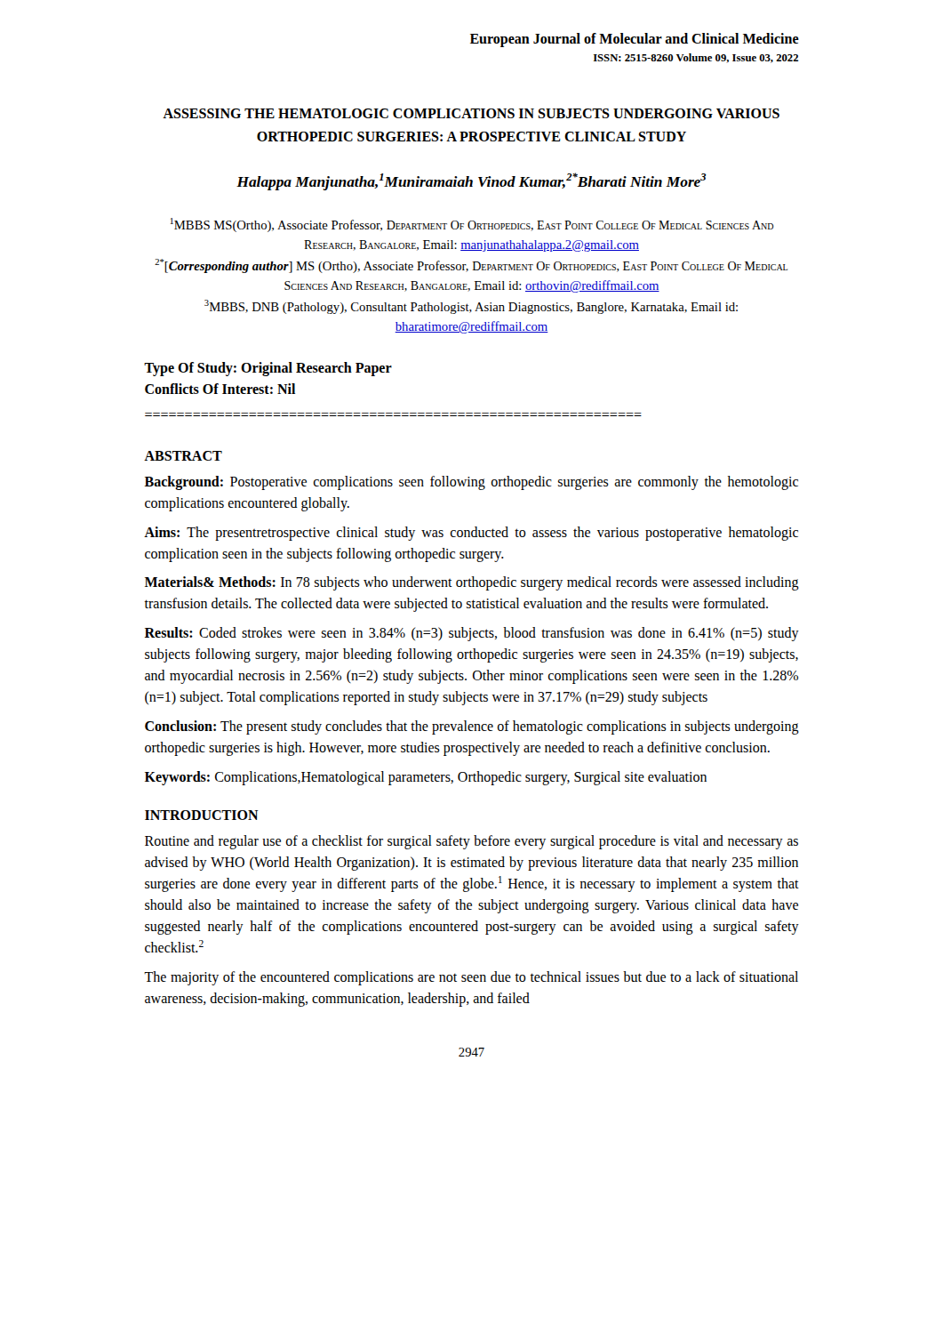European Journal of Molecular and Clinical Medicine
ISSN: 2515-8260 Volume 09, Issue 03, 2022
Assessing the Hematologic Complications in Subjects Undergoing Various Orthopedic Surgeries: A Prospective Clinical Study
Halappa Manjunatha,1Muniramaiah Vinod Kumar,2*Bharati Nitin More3
1MBBS MS(Ortho), Associate Professor, Department Of Orthopedics, East Point College Of Medical Sciences And Research, Bangalore, Email: manjunathahalappa.2@gmail.com
2*[Corresponding author] MS (Ortho), Associate Professor, Department Of Orthopedics, East Point College Of Medical Sciences And Research, Bangalore, Email id: orthovin@rediffmail.com
3MBBS, DNB (Pathology), Consultant Pathologist, Asian Diagnostics, Banglore, Karnataka, Email id: bharatimore@rediffmail.com
Type Of Study: Original Research Paper
Conflicts Of Interest: Nil
==============================================================
Abstract
Background: Postoperative complications seen following orthopedic surgeries are commonly the hemotologic complications encountered globally.
Aims: The presentretrospective clinical study was conducted to assess the various postoperative hematologic complication seen in the subjects following orthopedic surgery.
Materials& Methods: In 78 subjects who underwent orthopedic surgery medical records were assessed including transfusion details. The collected data were subjected to statistical evaluation and the results were formulated.
Results: Coded strokes were seen in 3.84% (n=3) subjects, blood transfusion was done in 6.41% (n=5) study subjects following surgery, major bleeding following orthopedic surgeries were seen in 24.35% (n=19) subjects, and myocardial necrosis in 2.56% (n=2) study subjects. Other minor complications seen were seen in the 1.28% (n=1) subject. Total complications reported in study subjects were in 37.17% (n=29) study subjects
Conclusion: The present study concludes that the prevalence of hematologic complications in subjects undergoing orthopedic surgeries is high. However, more studies prospectively are needed to reach a definitive conclusion.
Keywords: Complications,Hematological parameters, Orthopedic surgery, Surgical site evaluation
Introduction
Routine and regular use of a checklist for surgical safety before every surgical procedure is vital and necessary as advised by WHO (World Health Organization). It is estimated by previous literature data that nearly 235 million surgeries are done every year in different parts of the globe.1 Hence, it is necessary to implement a system that should also be maintained to increase the safety of the subject undergoing surgery. Various clinical data have suggested nearly half of the complications encountered post-surgery can be avoided using a surgical safety checklist.2
The majority of the encountered complications are not seen due to technical issues but due to a lack of situational awareness, decision-making, communication, leadership, and failed
2947